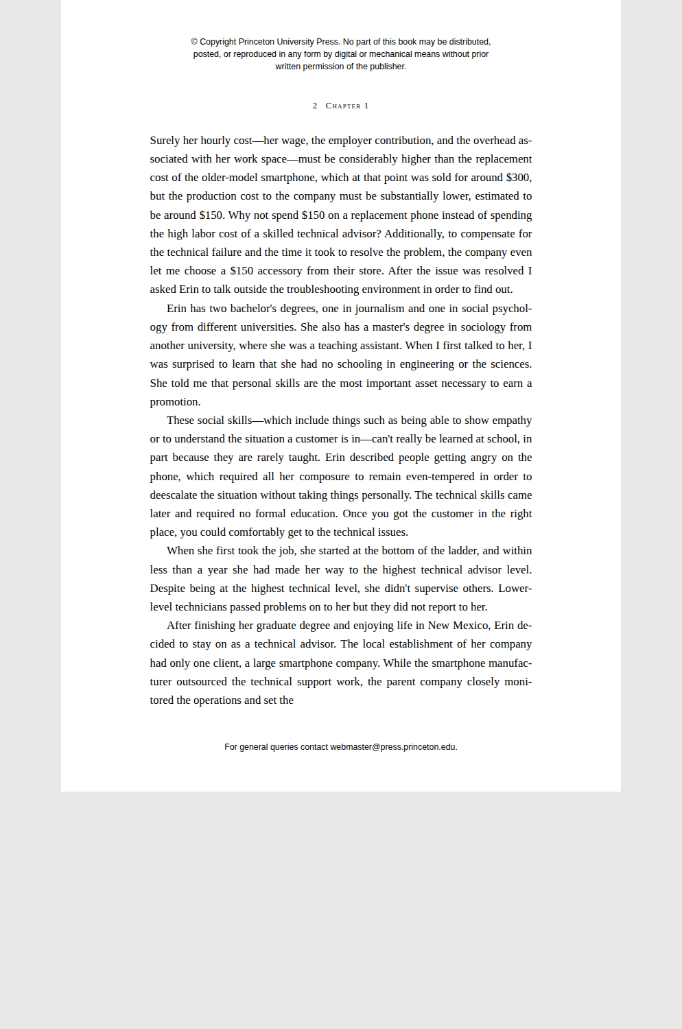© Copyright Princeton University Press. No part of this book may be distributed, posted, or reproduced in any form by digital or mechanical means without prior written permission of the publisher.
2 Chapter 1
Surely her hourly cost—her wage, the employer contribution, and the overhead associated with her work space—must be considerably higher than the replacement cost of the older-model smartphone, which at that point was sold for around $300, but the production cost to the company must be substantially lower, estimated to be around $150. Why not spend $150 on a replacement phone instead of spending the high labor cost of a skilled technical advisor? Additionally, to compensate for the technical failure and the time it took to resolve the problem, the company even let me choose a $150 accessory from their store. After the issue was resolved I asked Erin to talk outside the troubleshooting environment in order to find out.
Erin has two bachelor's degrees, one in journalism and one in social psychology from different universities. She also has a master's degree in sociology from another university, where she was a teaching assistant. When I first talked to her, I was surprised to learn that she had no schooling in engineering or the sciences. She told me that personal skills are the most important asset necessary to earn a promotion.
These social skills—which include things such as being able to show empathy or to understand the situation a customer is in—can't really be learned at school, in part because they are rarely taught. Erin described people getting angry on the phone, which required all her composure to remain even-tempered in order to deescalate the situation without taking things personally. The technical skills came later and required no formal education. Once you got the customer in the right place, you could comfortably get to the technical issues.
When she first took the job, she started at the bottom of the ladder, and within less than a year she had made her way to the highest technical advisor level. Despite being at the highest technical level, she didn't supervise others. Lower-level technicians passed problems on to her but they did not report to her.
After finishing her graduate degree and enjoying life in New Mexico, Erin decided to stay on as a technical advisor. The local establishment of her company had only one client, a large smartphone company. While the smartphone manufacturer outsourced the technical support work, the parent company closely monitored the operations and set the
For general queries contact webmaster@press.princeton.edu.